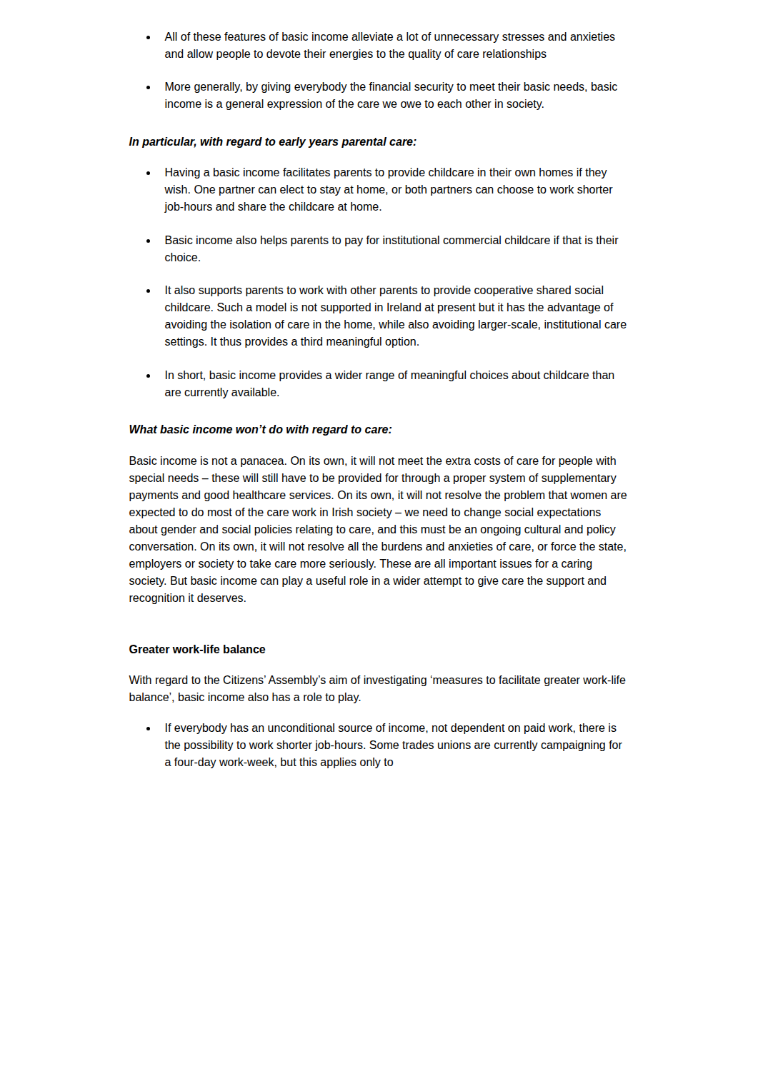All of these features of basic income alleviate a lot of unnecessary stresses and anxieties and allow people to devote their energies to the quality of care relationships
More generally, by giving everybody the financial security to meet their basic needs, basic income is a general expression of the care we owe to each other in society.
In particular, with regard to early years parental care:
Having a basic income facilitates parents to provide childcare in their own homes if they wish. One partner can elect to stay at home, or both partners can choose to work shorter job-hours and share the childcare at home.
Basic income also helps parents to pay for institutional commercial childcare if that is their choice.
It also supports parents to work with other parents to provide cooperative shared social childcare. Such a model is not supported in Ireland at present but it has the advantage of avoiding the isolation of care in the home, while also avoiding larger-scale, institutional care settings. It thus provides a third meaningful option.
In short, basic income provides a wider range of meaningful choices about childcare than are currently available.
What basic income won’t do with regard to care:
Basic income is not a panacea. On its own, it will not meet the extra costs of care for people with special needs – these will still have to be provided for through a proper system of supplementary payments and good healthcare services. On its own, it will not resolve the problem that women are expected to do most of the care work in Irish society – we need to change social expectations about gender and social policies relating to care, and this must be an ongoing cultural and policy conversation. On its own, it will not resolve all the burdens and anxieties of care, or force the state, employers or society to take care more seriously. These are all important issues for a caring society. But basic income can play a useful role in a wider attempt to give care the support and recognition it deserves.
Greater work-life balance
With regard to the Citizens’ Assembly’s aim of investigating ‘measures to facilitate greater work-life balance’, basic income also has a role to play.
If everybody has an unconditional source of income, not dependent on paid work, there is the possibility to work shorter job-hours. Some trades unions are currently campaigning for a four-day work-week, but this applies only to